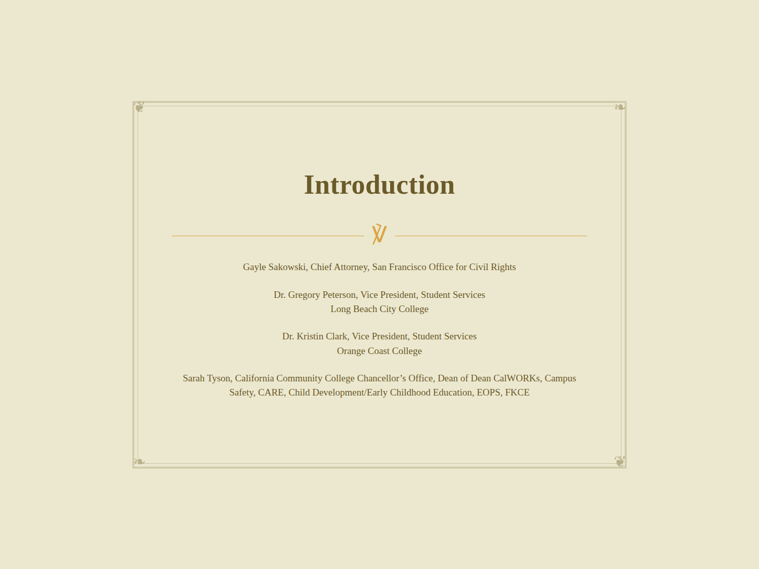❦ ❧ ❧ ❦
Introduction
℣
Gayle Sakowski, Chief Attorney, San Francisco Office for Civil Rights
Dr. Gregory Peterson, Vice President, Student Services
Long Beach City College
Dr. Kristin Clark, Vice President, Student Services
Orange Coast College
Sarah Tyson, California Community College Chancellor’s Office, Dean of Dean CalWORKs, Campus Safety, CARE, Child Development/Early Childhood Education, EOPS, FKCE